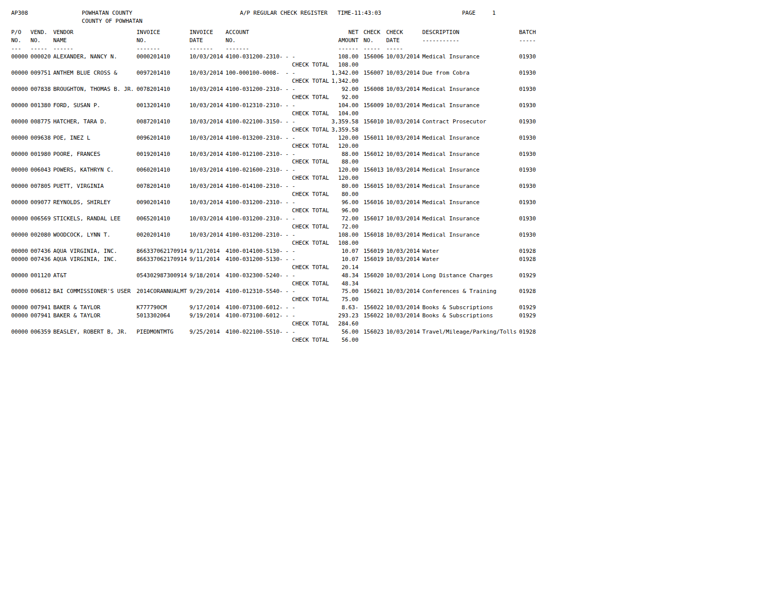AP308 POWHATAN COUNTY A/P REGULAR CHECK REGISTER TIME-11:43:03 PAGE 1 COUNTY OF POWHATAN
| P/O NO. --- | VEND. NO. ----- | VENDOR NAME ------ | INVOICE NO. ------- | INVOICE DATE ------- | ACCOUNT NO. ------- | | NET AMOUNT ------ | CHECK NO. ----- | CHECK DATE ----- | DESCRIPTION ----------- | BATCH ----- |
| --- | --- | --- | --- | --- | --- | --- | --- | --- | --- | --- | --- |
| 00000 | 000020 | ALEXANDER, NANCY N. | 0000201410 | 10/03/2014 | 4100-031200-2310- | - - | 108.00 | 156006 | 10/03/2014 | Medical Insurance | 01930 |
| | | | | | | CHECK TOTAL | 108.00 | | | | |
| 00000 | 009751 | ANTHEM BLUE CROSS & | 0097201410 | 10/03/2014 | 100-000100-0008- | - - | 1,342.00 | 156007 | 10/03/2014 | Due from Cobra | 01930 |
| | | | | | | CHECK TOTAL | 1,342.00 | | | | |
| 00000 | 007838 | BROUGHTON, THOMAS B. JR. | 0078201410 | 10/03/2014 | 4100-031200-2310- | - - | 92.00 | 156008 | 10/03/2014 | Medical Insurance | 01930 |
| | | | | | | CHECK TOTAL | 92.00 | | | | |
| 00000 | 001380 | FORD, SUSAN P. | 0013201410 | 10/03/2014 | 4100-012310-2310- | - - | 104.00 | 156009 | 10/03/2014 | Medical Insurance | 01930 |
| | | | | | | CHECK TOTAL | 104.00 | | | | |
| 00000 | 008775 | HATCHER, TARA D. | 0087201410 | 10/03/2014 | 4100-022100-3150- | - - | 3,359.58 | 156010 | 10/03/2014 | Contract Prosecutor | 01930 |
| | | | | | | CHECK TOTAL | 3,359.58 | | | | |
| 00000 | 009638 | POE, INEZ L | 0096201410 | 10/03/2014 | 4100-013200-2310- | - - | 120.00 | 156011 | 10/03/2014 | Medical Insurance | 01930 |
| | | | | | | CHECK TOTAL | 120.00 | | | | |
| 00000 | 001980 | POORE, FRANCES | 0019201410 | 10/03/2014 | 4100-012100-2310- | - - | 88.00 | 156012 | 10/03/2014 | Medical Insurance | 01930 |
| | | | | | | CHECK TOTAL | 88.00 | | | | |
| 00000 | 006043 | POWERS, KATHRYN C. | 0060201410 | 10/03/2014 | 4100-021600-2310- | - - | 120.00 | 156013 | 10/03/2014 | Medical Insurance | 01930 |
| | | | | | | CHECK TOTAL | 120.00 | | | | |
| 00000 | 007805 | PUETT, VIRGINIA | 0078201410 | 10/03/2014 | 4100-014100-2310- | - - | 80.00 | 156015 | 10/03/2014 | Medical Insurance | 01930 |
| | | | | | | CHECK TOTAL | 80.00 | | | | |
| 00000 | 009077 | REYNOLDS, SHIRLEY | 0090201410 | 10/03/2014 | 4100-031200-2310- | - - | 96.00 | 156016 | 10/03/2014 | Medical Insurance | 01930 |
| | | | | | | CHECK TOTAL | 96.00 | | | | |
| 00000 | 006569 | STICKELS, RANDAL LEE | 0065201410 | 10/03/2014 | 4100-031200-2310- | - - | 72.00 | 156017 | 10/03/2014 | Medical Insurance | 01930 |
| | | | | | | CHECK TOTAL | 72.00 | | | | |
| 00000 | 002080 | WOODCOCK, LYNN T. | 0020201410 | 10/03/2014 | 4100-031200-2310- | - - | 108.00 | 156018 | 10/03/2014 | Medical Insurance | 01930 |
| | | | | | | CHECK TOTAL | 108.00 | | | | |
| 00000 | 007436 | AQUA VIRGINIA, INC. | 866337062170914 | 9/11/2014 | 4100-014100-5130- | - - | 10.07 | 156019 | 10/03/2014 | Water | 01928 |
| 00000 | 007436 | AQUA VIRGINIA, INC. | 866337062170914 | 9/11/2014 | 4100-031200-5130- | - - | 10.07 | 156019 | 10/03/2014 | Water | 01928 |
| | | | | | | CHECK TOTAL | 20.14 | | | | |
| 00000 | 001120 | AT&T | 054302987300914 | 9/18/2014 | 4100-032300-5240- | - - | 48.34 | 156020 | 10/03/2014 | Long Distance Charges | 01929 |
| | | | | | | CHECK TOTAL | 48.34 | | | | |
| 00000 | 006812 | BAI COMMISSIONER'S USER | 2014CORANNUALMT | 9/29/2014 | 4100-012310-5540- | - - | 75.00 | 156021 | 10/03/2014 | Conferences & Training | 01928 |
| | | | | | | CHECK TOTAL | 75.00 | | | | |
| 00000 | 007941 | BAKER & TAYLOR | K777790CM | 9/17/2014 | 4100-073100-6012- | - - | 8.63- | 156022 | 10/03/2014 | Books & Subscriptions | 01929 |
| 00000 | 007941 | BAKER & TAYLOR | 5013302064 | 9/19/2014 | 4100-073100-6012- | - - | 293.23 | 156022 | 10/03/2014 | Books & Subscriptions | 01929 |
| | | | | | | CHECK TOTAL | 284.60 | | | | |
| 00000 | 006359 | BEASLEY, ROBERT B, JR. | PIEDMONTMTG | 9/25/2014 | 4100-022100-5510- | - - | 56.00 | 156023 | 10/03/2014 | Travel/Mileage/Parking/Tolls | 01928 |
| | | | | | | CHECK TOTAL | 56.00 | | | | |